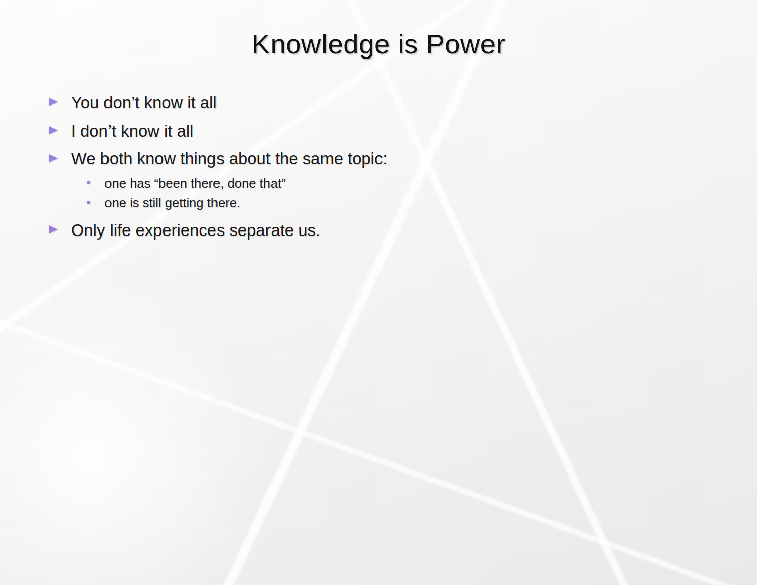Knowledge is Power
You don’t know it all
I don’t know it all
We both know things about the same topic:
one has “been there, done that”
one is still getting there.
Only life experiences separate us.